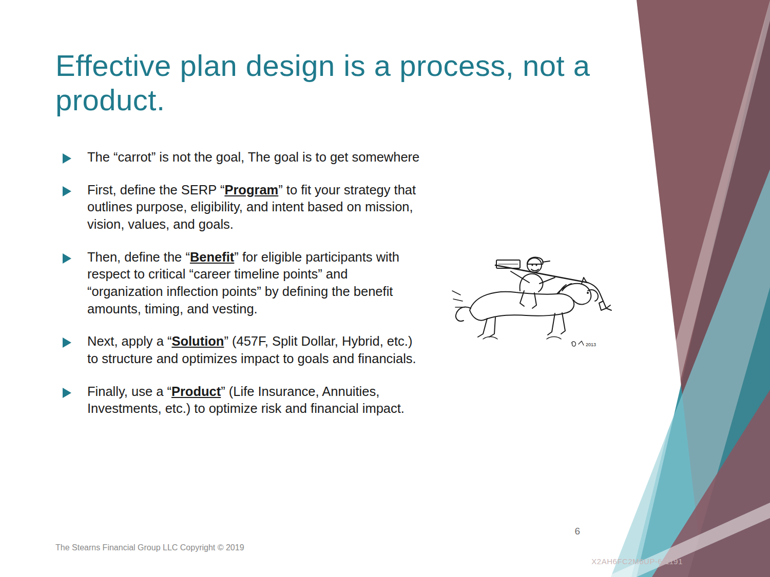Effective plan design is a process, not a product.
The “carrot” is not the goal, The goal is to get somewhere
First, define the SERP “Program” to fit your strategy that outlines purpose, eligibility, and intent based on mission, vision, values, and goals.
Then, define the “Benefit” for eligible participants with respect to critical “career timeline points” and “organization inflection points” by defining the benefit amounts, timing, and vesting.
Next, apply a “Solution” (457F, Split Dollar, Hybrid, etc.) to structure and optimizes impact to goals and financials.
Finally, use a “Product” (Life Insurance, Annuities, Investments, etc.) to optimize risk and financial impact.
2013
The Stearns Financial Group LLC Copyright © 2019
6
X2AH6FC2M6UP-6-1191